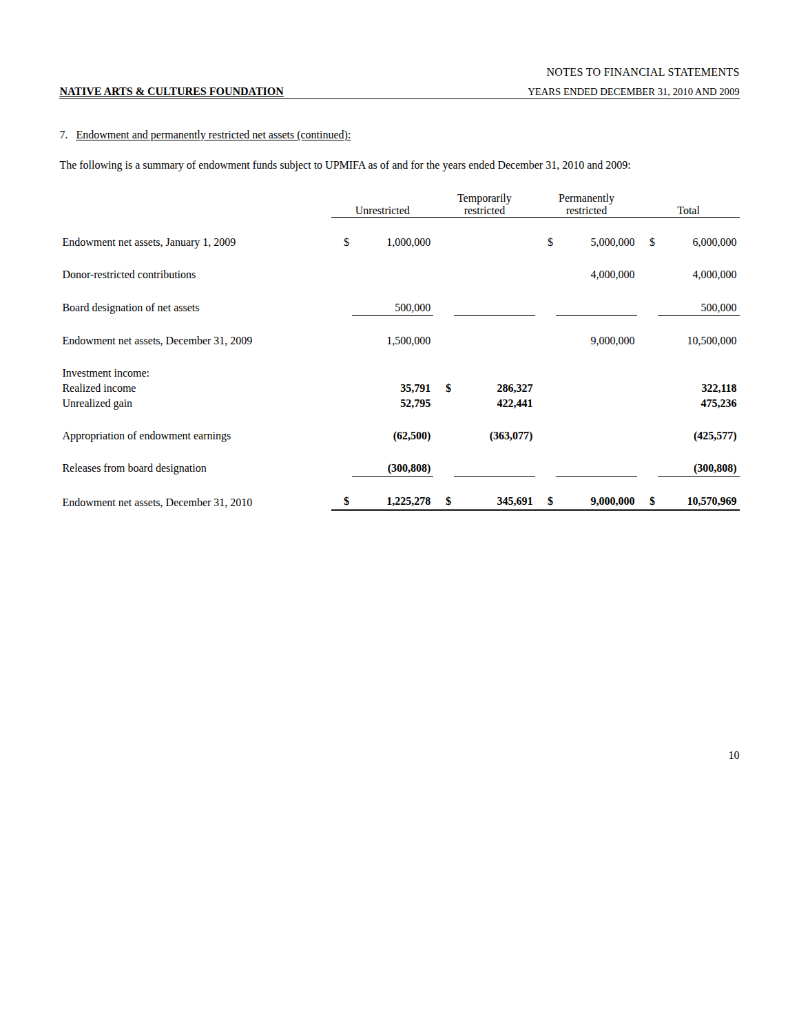NOTES TO FINANCIAL STATEMENTS
NATIVE ARTS & CULTURES FOUNDATION YEARS ENDED DECEMBER 31, 2010 AND 2009
7. Endowment and permanently restricted net assets (continued):
The following is a summary of endowment funds subject to UPMIFA as of and for the years ended December 31, 2010 and 2009:
| | | Temporarily | Permanently | |
| --- | --- | --- | --- | --- |
| | Unrestricted | restricted | restricted | Total |
| Endowment net assets, January 1, 2009 | $ | 1,000,000 | | | $ | 5,000,000 | $ | 6,000,000 |
| Donor-restricted contributions | | | | | | 4,000,000 | | 4,000,000 |
| Board designation of net assets | | 500,000 | | | | | | 500,000 |
| Endowment net assets, December 31, 2009 | | 1,500,000 | | | | 9,000,000 | | 10,500,000 |
| Investment income: | |
| Realized income | | 35,791 | $ | 286,327 | | | | 322,118 |
| Unrealized gain | | 52,795 | | 422,441 | | | | 475,236 |
| Appropriation of endowment earnings | | (62,500) | | (363,077) | | | | (425,577) |
| Releases from board designation | | (300,808) | | | | | | (300,808) |
| Endowment net assets, December 31, 2010 | $ | 1,225,278 | $ | 345,691 | $ | 9,000,000 | $ | 10,570,969 |
10